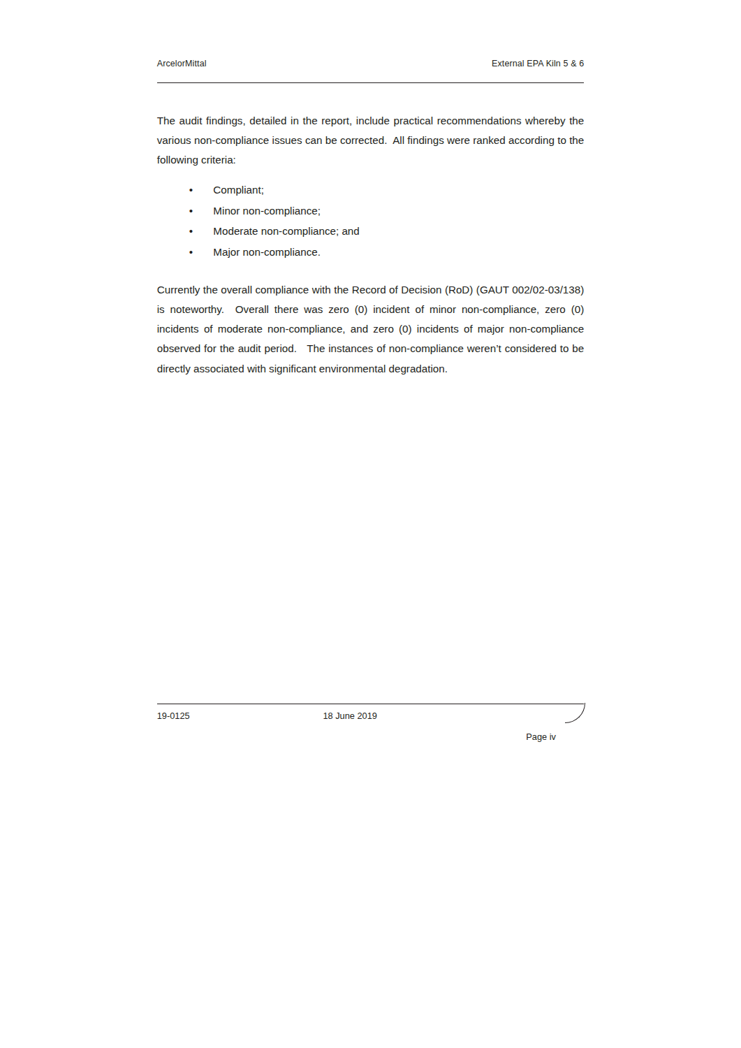ArcelorMittal
External EPA Kiln 5 & 6
The audit findings, detailed in the report, include practical recommendations whereby the various non-compliance issues can be corrected. All findings were ranked according to the following criteria:
Compliant;
Minor non-compliance;
Moderate non-compliance; and
Major non-compliance.
Currently the overall compliance with the Record of Decision (RoD) (GAUT 002/02-03/138) is noteworthy. Overall there was zero (0) incident of minor non-compliance, zero (0) incidents of moderate non-compliance, and zero (0) incidents of major non-compliance observed for the audit period. The instances of non-compliance weren’t considered to be directly associated with significant environmental degradation.
19-0125 18 June 2019
Page iv